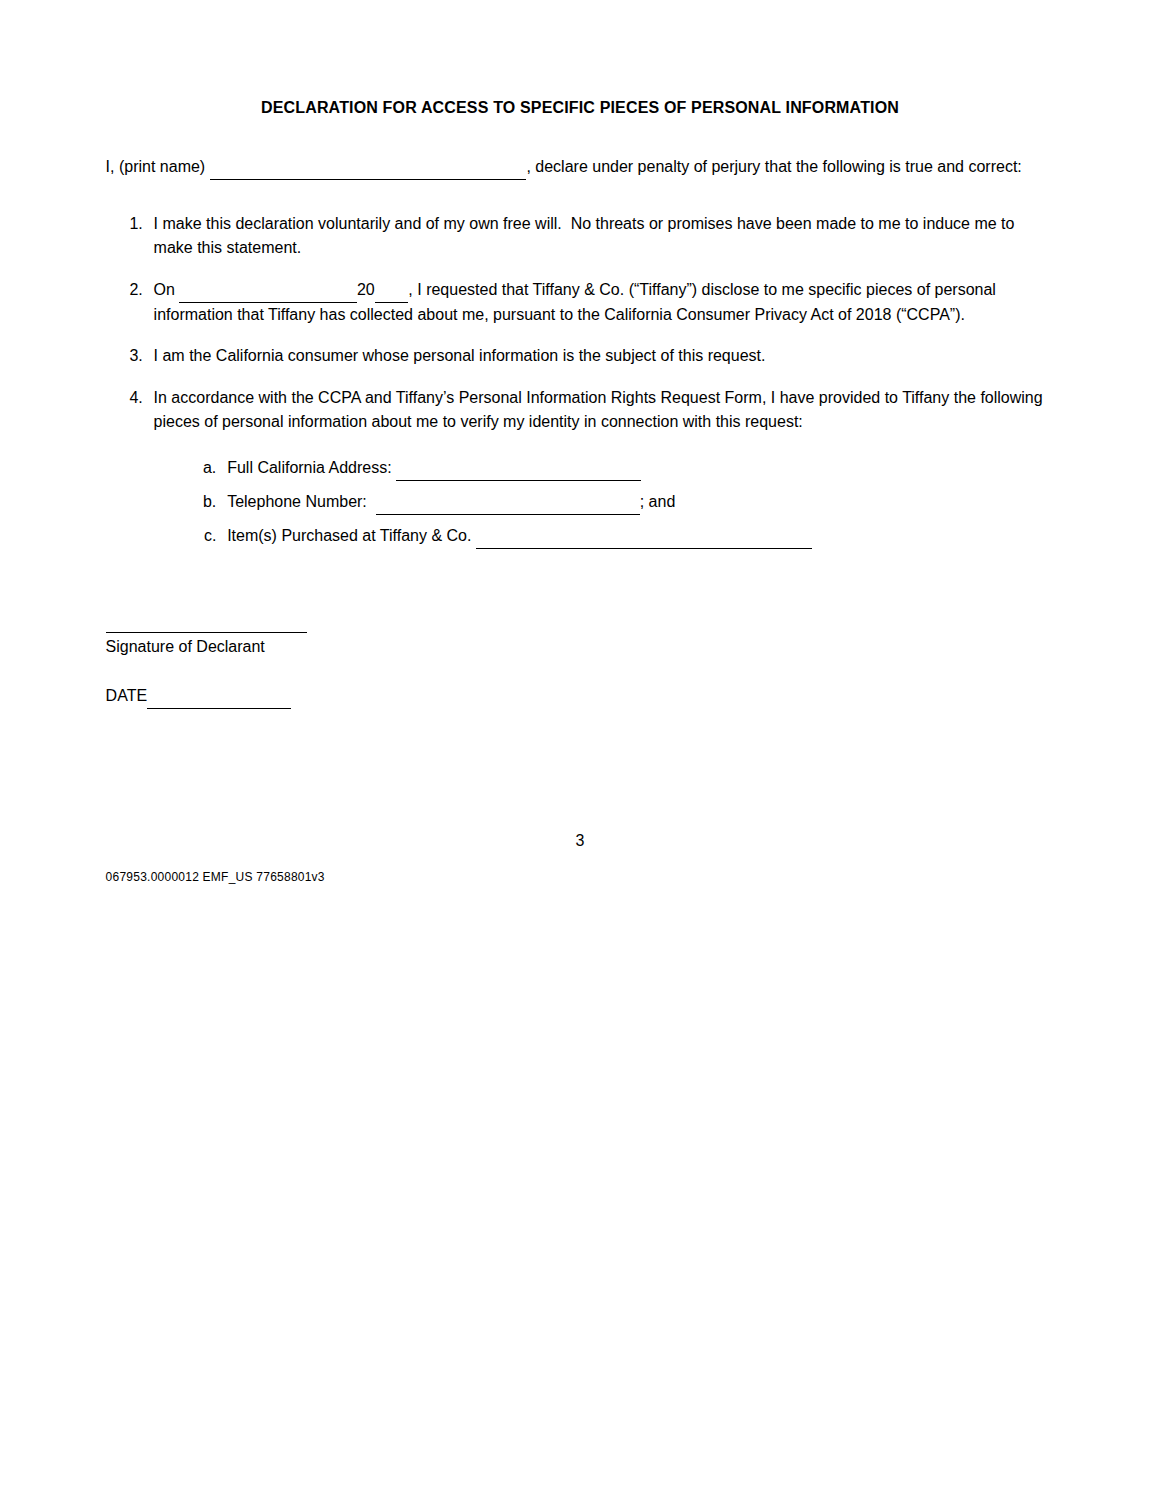DECLARATION FOR ACCESS TO SPECIFIC PIECES OF PERSONAL INFORMATION
I, (print name) , declare under penalty of perjury that the following is true and correct:
I make this declaration voluntarily and of my own free will. No threats or promises have been made to me to induce me to make this statement.
On 20 , I requested that Tiffany & Co. (“Tiffany”) disclose to me specific pieces of personal information that Tiffany has collected about me, pursuant to the California Consumer Privacy Act of 2018 (“CCPA”).
I am the California consumer whose personal information is the subject of this request.
In accordance with the CCPA and Tiffany’s Personal Information Rights Request Form, I have provided to Tiffany the following pieces of personal information about me to verify my identity in connection with this request:
Full California Address:
Telephone Number: ; and
Item(s) Purchased at Tiffany & Co.
Signature of Declarant
DATE
3
067953.0000012 EMF_US 77658801v3